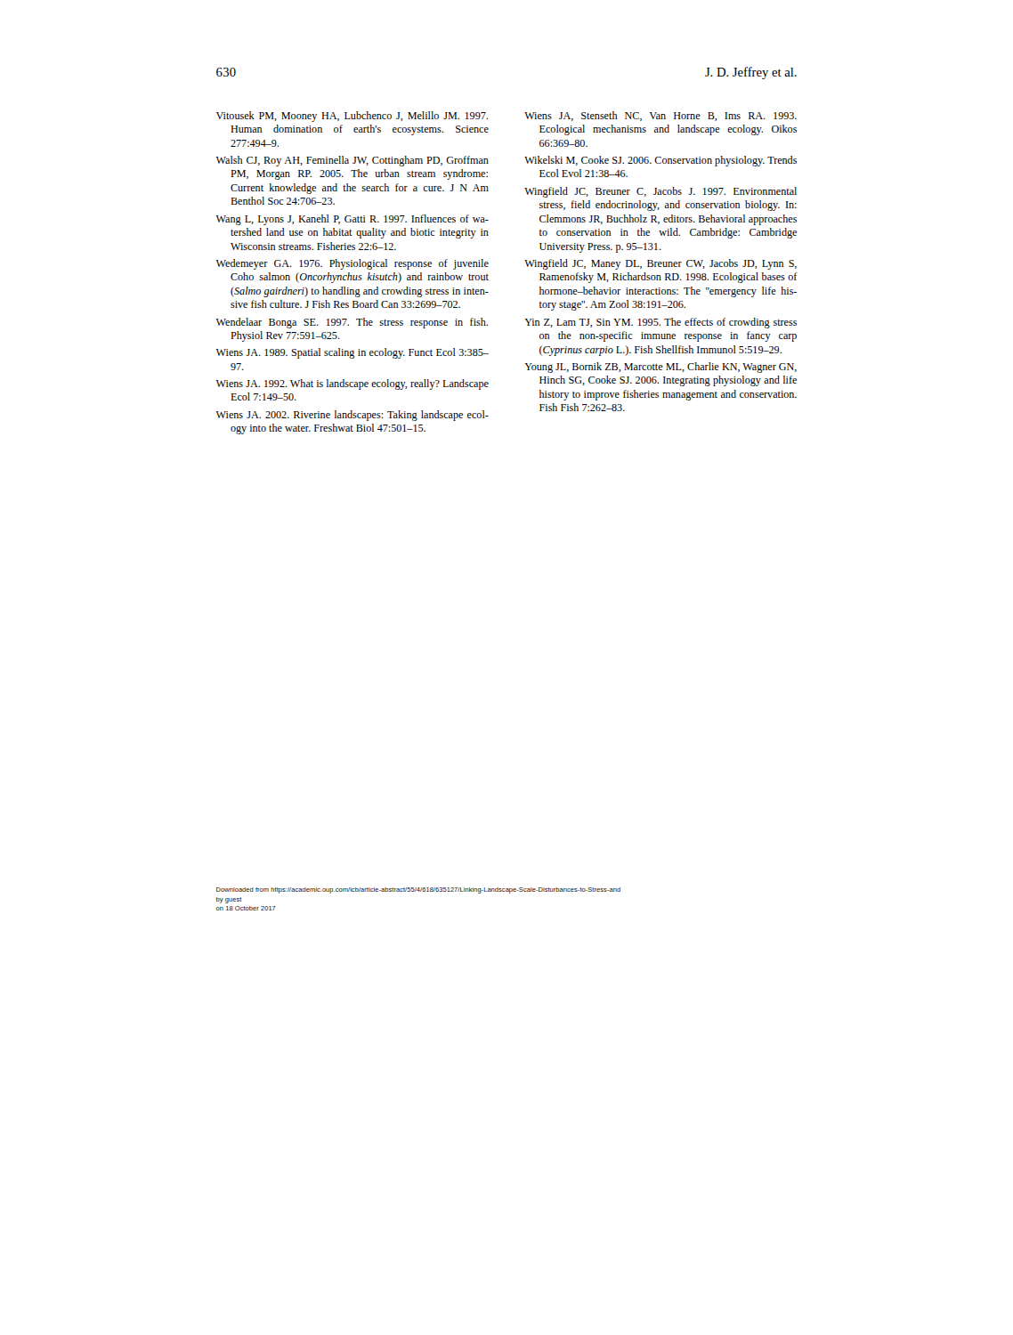630 J. D. Jeffrey et al.
Vitousek PM, Mooney HA, Lubchenco J, Melillo JM. 1997. Human domination of earth's ecosystems. Science 277:494–9.
Walsh CJ, Roy AH, Feminella JW, Cottingham PD, Groffman PM, Morgan RP. 2005. The urban stream syndrome: Current knowledge and the search for a cure. J N Am Benthol Soc 24:706–23.
Wang L, Lyons J, Kanehl P, Gatti R. 1997. Influences of watershed land use on habitat quality and biotic integrity in Wisconsin streams. Fisheries 22:6–12.
Wedemeyer GA. 1976. Physiological response of juvenile Coho salmon (Oncorhynchus kisutch) and rainbow trout (Salmo gairdneri) to handling and crowding stress in intensive fish culture. J Fish Res Board Can 33:2699–702.
Wendelaar Bonga SE. 1997. The stress response in fish. Physiol Rev 77:591–625.
Wiens JA. 1989. Spatial scaling in ecology. Funct Ecol 3:385–97.
Wiens JA. 1992. What is landscape ecology, really? Landscape Ecol 7:149–50.
Wiens JA. 2002. Riverine landscapes: Taking landscape ecology into the water. Freshwat Biol 47:501–15.
Wiens JA, Stenseth NC, Van Horne B, Ims RA. 1993. Ecological mechanisms and landscape ecology. Oikos 66:369–80.
Wikelski M, Cooke SJ. 2006. Conservation physiology. Trends Ecol Evol 21:38–46.
Wingfield JC, Breuner C, Jacobs J. 1997. Environmental stress, field endocrinology, and conservation biology. In: Clemmons JR, Buchholz R, editors. Behavioral approaches to conservation in the wild. Cambridge: Cambridge University Press. p. 95–131.
Wingfield JC, Maney DL, Breuner CW, Jacobs JD, Lynn S, Ramenofsky M, Richardson RD. 1998. Ecological bases of hormone–behavior interactions: The ''emergency life history stage''. Am Zool 38:191–206.
Yin Z, Lam TJ, Sin YM. 1995. The effects of crowding stress on the non-specific immune response in fancy carp (Cyprinus carpio L.). Fish Shellfish Immunol 5:519–29.
Young JL, Bornik ZB, Marcotte ML, Charlie KN, Wagner GN, Hinch SG, Cooke SJ. 2006. Integrating physiology and life history to improve fisheries management and conservation. Fish Fish 7:262–83.
Downloaded from https://academic.oup.com/icb/article-abstract/55/4/618/635127/Linking-Landscape-Scale-Disturbances-to-Stress-and
by guest
on 18 October 2017